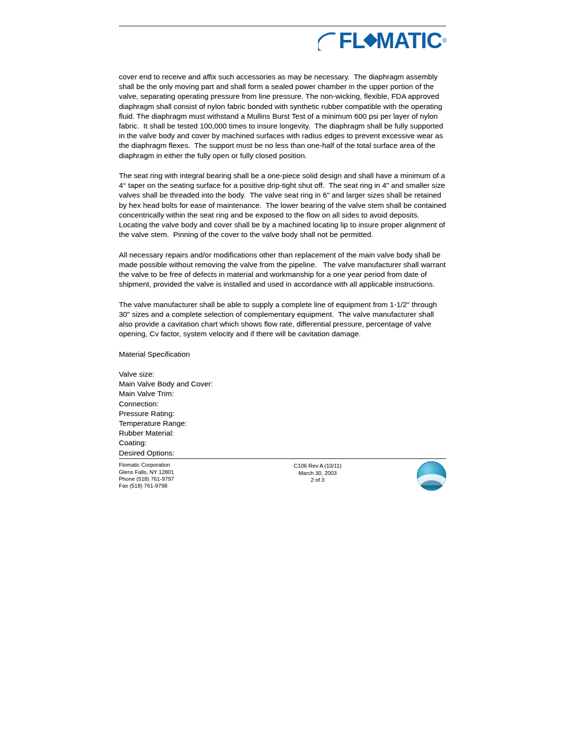FL MATIC®
cover end to receive and affix such accessories as may be necessary. The diaphragm assembly shall be the only moving part and shall form a sealed power chamber in the upper portion of the valve, separating operating pressure from line pressure. The non-wicking, flexible, FDA approved diaphragm shall consist of nylon fabric bonded with synthetic rubber compatible with the operating fluid. The diaphragm must withstand a Mullins Burst Test of a minimum 600 psi per layer of nylon fabric. It shall be tested 100,000 times to insure longevity. The diaphragm shall be fully supported in the valve body and cover by machined surfaces with radius edges to prevent excessive wear as the diaphragm flexes. The support must be no less than one-half of the total surface area of the diaphragm in either the fully open or fully closed position.
The seat ring with integral bearing shall be a one-piece solid design and shall have a minimum of a 4° taper on the seating surface for a positive drip-tight shut off. The seat ring in 4" and smaller size valves shall be threaded into the body. The valve seat ring in 6" and larger sizes shall be retained by hex head bolts for ease of maintenance. The lower bearing of the valve stem shall be contained concentrically within the seat ring and be exposed to the flow on all sides to avoid deposits. Locating the valve body and cover shall be by a machined locating lip to insure proper alignment of the valve stem. Pinning of the cover to the valve body shall not be permitted.
All necessary repairs and/or modifications other than replacement of the main valve body shall be made possible without removing the valve from the pipeline. The valve manufacturer shall warrant the valve to be free of defects in material and workmanship for a one year period from date of shipment, provided the valve is installed and used in accordance with all applicable instructions.
The valve manufacturer shall be able to supply a complete line of equipment from 1-1/2" through 30" sizes and a complete selection of complementary equipment. The valve manufacturer shall also provide a cavitation chart which shows flow rate, differential pressure, percentage of valve opening, Cv factor, system velocity and if there will be cavitation damage.
Material Specification
Valve size:
Main Valve Body and Cover:
Main Valve Trim:
Connection:
Pressure Rating:
Temperature Range:
Rubber Material:
Coating:
Desired Options:
Flomatic Corporation
Glens Falls, NY 12801
Phone (518) 761-9797
Fax (518) 761-9798
C106 Rev A (10/11)
March 30, 2003
2 of 3